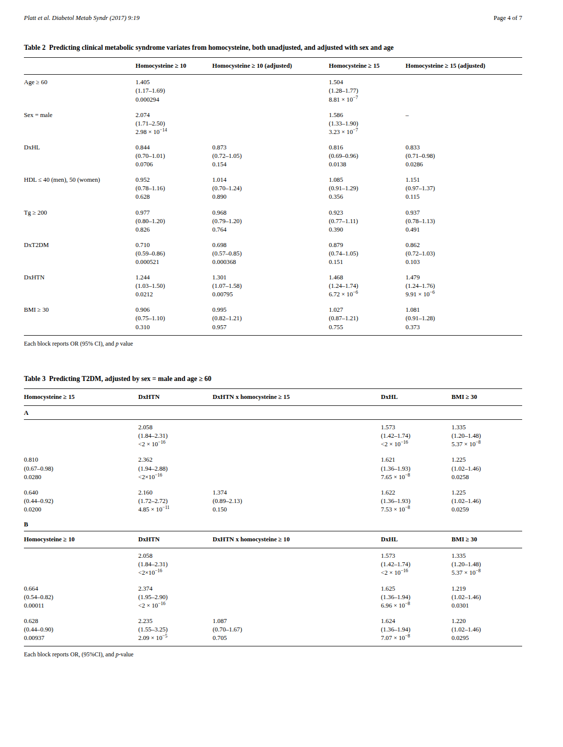Platt et al. Diabetol Metab Syndr (2017) 9:19
Page 4 of 7
Table 2 Predicting clinical metabolic syndrome variates from homocysteine, both unadjusted, and adjusted with sex and age
| | Homocysteine ≥ 10 | Homocysteine ≥ 10 (adjusted) | Homocysteine ≥ 15 | Homocysteine ≥ 15 (adjusted) |
| --- | --- | --- | --- | --- |
| Age ≥ 60 | 1.405 (1.17–1.69) 0.000294 | | 1.504 (1.28–1.77) 8.81 × 10 −7 | |
| Sex = male | 2.074 (1.71–2.50) 2.98 × 10 −14 | | 1.586 (1.33–1.90) 3.23 × 10 −7 | – |
| DxHL | 0.844 (0.70–1.01) 0.0706 | 0.873 (0.72–1.05) 0.154 | 0.816 (0.69–0.96) 0.0138 | 0.833 (0.71–0.98) 0.0286 |
| HDL ≤ 40 (men), 50 (women) | 0.952 (0.78–1.16) 0.628 | 1.014 (0.70–1.24) 0.890 | 1.085 (0.91–1.29) 0.356 | 1.151 (0.97–1.37) 0.115 |
| Tg ≥ 200 | 0.977 (0.80–1.20) 0.826 | 0.968 (0.79–1.20) 0.764 | 0.923 (0.77–1.11) 0.390 | 0.937 (0.78–1.13) 0.491 |
| DxT2DM | 0.710 (0.59–0.86) 0.000521 | 0.698 (0.57–0.85) 0.000368 | 0.879 (0.74–1.05) 0.151 | 0.862 (0.72–1.03) 0.103 |
| DxHTN | 1.244 (1.03–1.50) 0.0212 | 1.301 (1.07–1.58) 0.00795 | 1.468 (1.24–1.74) 6.72 × 10 −6 | 1.479 (1.24–1.76) 9.91 × 10 −6 |
| BMI ≥ 30 | 0.906 (0.75–1.10) 0.310 | 0.995 (0.82–1.21) 0.957 | 1.027 (0.87–1.21) 0.755 | 1.081 (0.91–1.28) 0.373 |
Each block reports OR (95% CI), and p value
Table 3 Predicting T2DM, adjusted by sex = male and age ≥ 60
| A |
| Homocysteine ≥ 15 | DxHTN | DxHTN x homocysteine ≥ 15 | DxHL | BMI ≥ 30 |
| | 2.058 (1.84–2.31) <2 × 10 −16 | | 1.573 (1.42–1.74) <2 × 10 −16 | 1.335 (1.20–1.48) 5.37 × 10 −8 |
| 0.810 (0.67–0.98) 0.0280 | 2.362 (1.94–2.88) <2×10 −16 | | 1.621 (1.36–1.93) 7.65 × 10 −8 | 1.225 (1.02–1.46) 0.0258 |
| 0.640 (0.44–0.92) 0.0200 | 2.160 (1.72–2.72) 4.85 × 10 −11 | 1.374 (0.89–2.13) 0.150 | 1.622 (1.36–1.93) 7.53 × 10 −8 | 1.225 (1.02–1.46) 0.0259 |
| B |
| Homocysteine ≥ 10 | DxHTN | DxHTN x homocysteine ≥ 10 | DxHL | BMI ≥ 30 |
| | 2.058 (1.84–2.31) <2×10 −16 | | 1.573 (1.42–1.74) <2 × 10 −16 | 1.335 (1.20–1.48) 5.37 × 10 −8 |
| 0.664 (0.54–0.82) 0.00011 | 2.374 (1.95–2.90) <2 × 10 −16 | | 1.625 (1.36–1.94) 6.96 × 10 −8 | 1.219 (1.02–1.46) 0.0301 |
| 0.628 (0.44–0.90) 0.00937 | 2.235 (1.55–3.25) 2.09 × 10 −5 | 1.087 (0.70–1.67) 0.705 | 1.624 (1.36–1.94) 7.07 × 10 −8 | 1.220 (1.02–1.46) 0.0295 |
Each block reports OR, (95%CI), and p-value